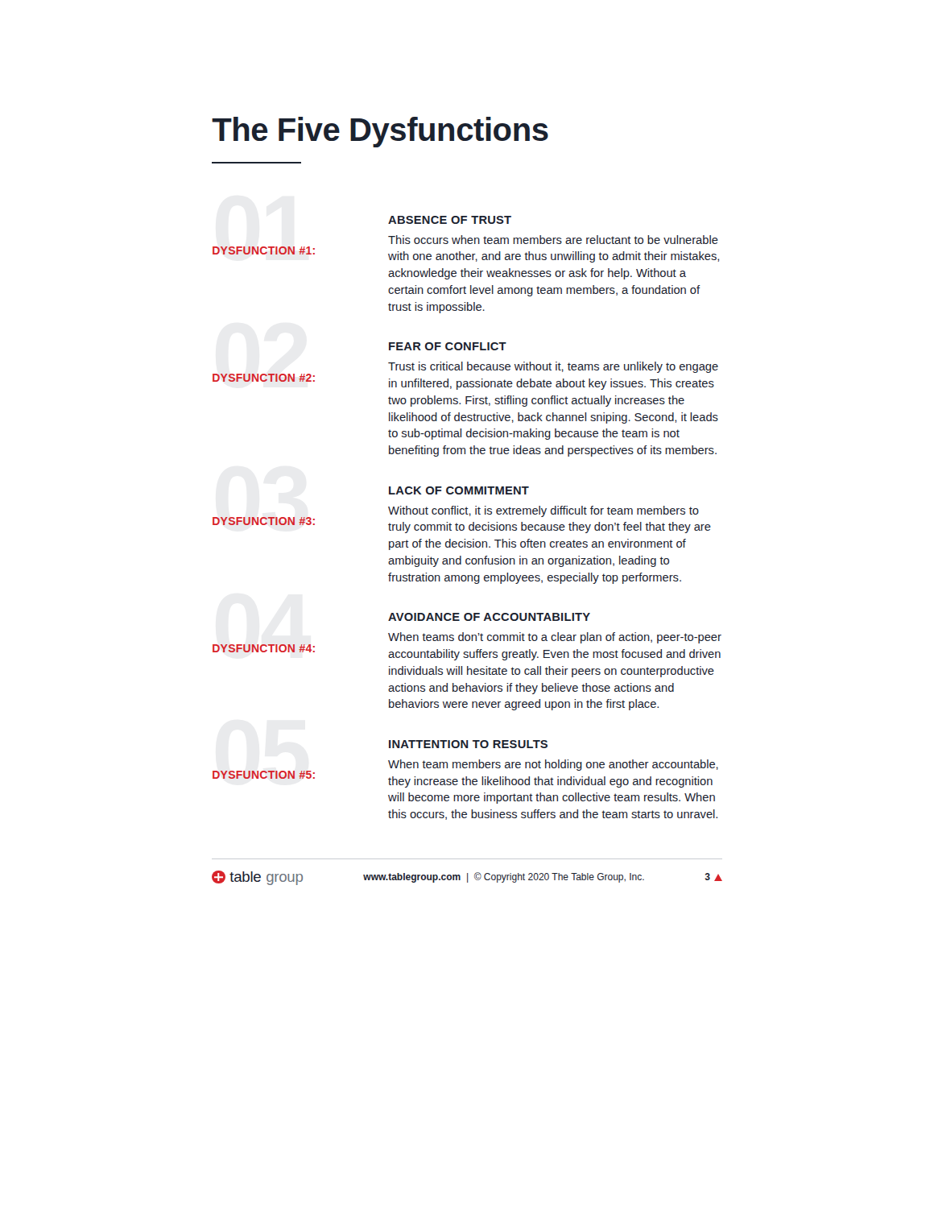The Five Dysfunctions
01
DYSFUNCTION #1:
ABSENCE OF TRUST
This occurs when team members are reluctant to be vulnerable with one another, and are thus unwilling to admit their mistakes, acknowledge their weaknesses or ask for help. Without a certain comfort level among team members, a foundation of trust is impossible.
02
DYSFUNCTION #2:
FEAR OF CONFLICT
Trust is critical because without it, teams are unlikely to engage in unfiltered, passionate debate about key issues. This creates two problems. First, stifling conflict actually increases the likelihood of destructive, back channel sniping. Second, it leads to sub-optimal decision-making because the team is not benefiting from the true ideas and perspectives of its members.
03
DYSFUNCTION #3:
LACK OF COMMITMENT
Without conflict, it is extremely difficult for team members to truly commit to decisions because they don’t feel that they are part of the decision. This often creates an environment of ambiguity and confusion in an organization, leading to frustration among employees, especially top performers.
04
DYSFUNCTION #4:
AVOIDANCE OF ACCOUNTABILITY
When teams don’t commit to a clear plan of action, peer-to-peer accountability suffers greatly. Even the most focused and driven individuals will hesitate to call their peers on counterproductive actions and behaviors if they believe those actions and behaviors were never agreed upon in the first place.
05
DYSFUNCTION #5:
INATTENTION TO RESULTS
When team members are not holding one another accountable, they increase the likelihood that individual ego and recognition will become more important than collective team results. When this occurs, the business suffers and the team starts to unravel.
table group
www.tablegroup.com | © Copyright 2020 The Table Group, Inc.
3